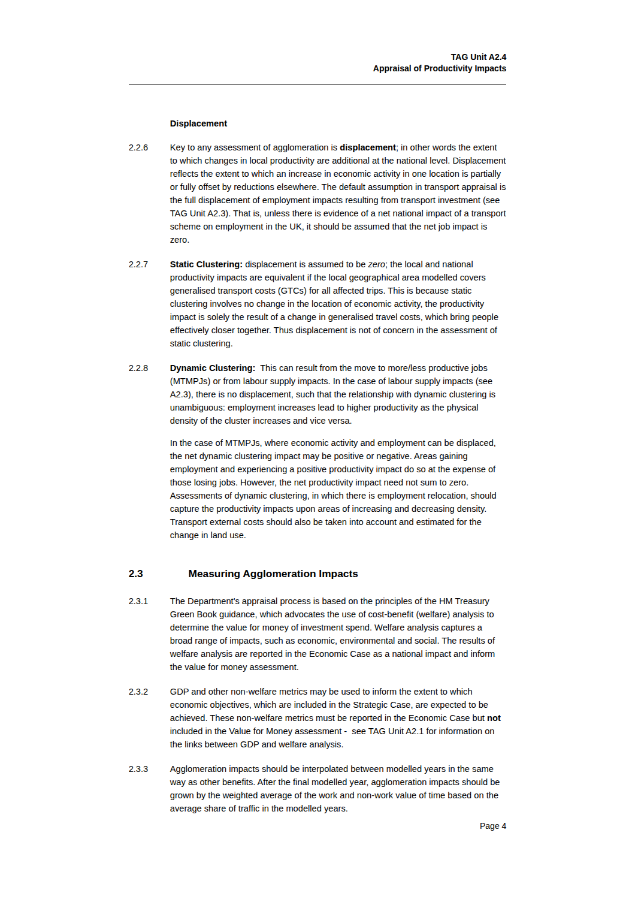TAG Unit A2.4
Appraisal of Productivity Impacts
Displacement
2.2.6
Key to any assessment of agglomeration is displacement; in other words the extent to which changes in local productivity are additional at the national level. Displacement reflects the extent to which an increase in economic activity in one location is partially or fully offset by reductions elsewhere. The default assumption in transport appraisal is the full displacement of employment impacts resulting from transport investment (see TAG Unit A2.3). That is, unless there is evidence of a net national impact of a transport scheme on employment in the UK, it should be assumed that the net job impact is zero.
2.2.7
Static Clustering: displacement is assumed to be zero; the local and national productivity impacts are equivalent if the local geographical area modelled covers generalised transport costs (GTCs) for all affected trips. This is because static clustering involves no change in the location of economic activity, the productivity impact is solely the result of a change in generalised travel costs, which bring people effectively closer together. Thus displacement is not of concern in the assessment of static clustering.
2.2.8
Dynamic Clustering: This can result from the move to more/less productive jobs (MTMPJs) or from labour supply impacts. In the case of labour supply impacts (see A2.3), there is no displacement, such that the relationship with dynamic clustering is unambiguous: employment increases lead to higher productivity as the physical density of the cluster increases and vice versa.
In the case of MTMPJs, where economic activity and employment can be displaced, the net dynamic clustering impact may be positive or negative. Areas gaining employment and experiencing a positive productivity impact do so at the expense of those losing jobs. However, the net productivity impact need not sum to zero. Assessments of dynamic clustering, in which there is employment relocation, should capture the productivity impacts upon areas of increasing and decreasing density. Transport external costs should also be taken into account and estimated for the change in land use.
2.3 Measuring Agglomeration Impacts
2.3.1
The Department's appraisal process is based on the principles of the HM Treasury Green Book guidance, which advocates the use of cost-benefit (welfare) analysis to determine the value for money of investment spend. Welfare analysis captures a broad range of impacts, such as economic, environmental and social. The results of welfare analysis are reported in the Economic Case as a national impact and inform the value for money assessment.
2.3.2
GDP and other non-welfare metrics may be used to inform the extent to which economic objectives, which are included in the Strategic Case, are expected to be achieved. These non-welfare metrics must be reported in the Economic Case but not included in the Value for Money assessment - see TAG Unit A2.1 for information on the links between GDP and welfare analysis.
2.3.3
Agglomeration impacts should be interpolated between modelled years in the same way as other benefits. After the final modelled year, agglomeration impacts should be grown by the weighted average of the work and non-work value of time based on the average share of traffic in the modelled years.
Page 4